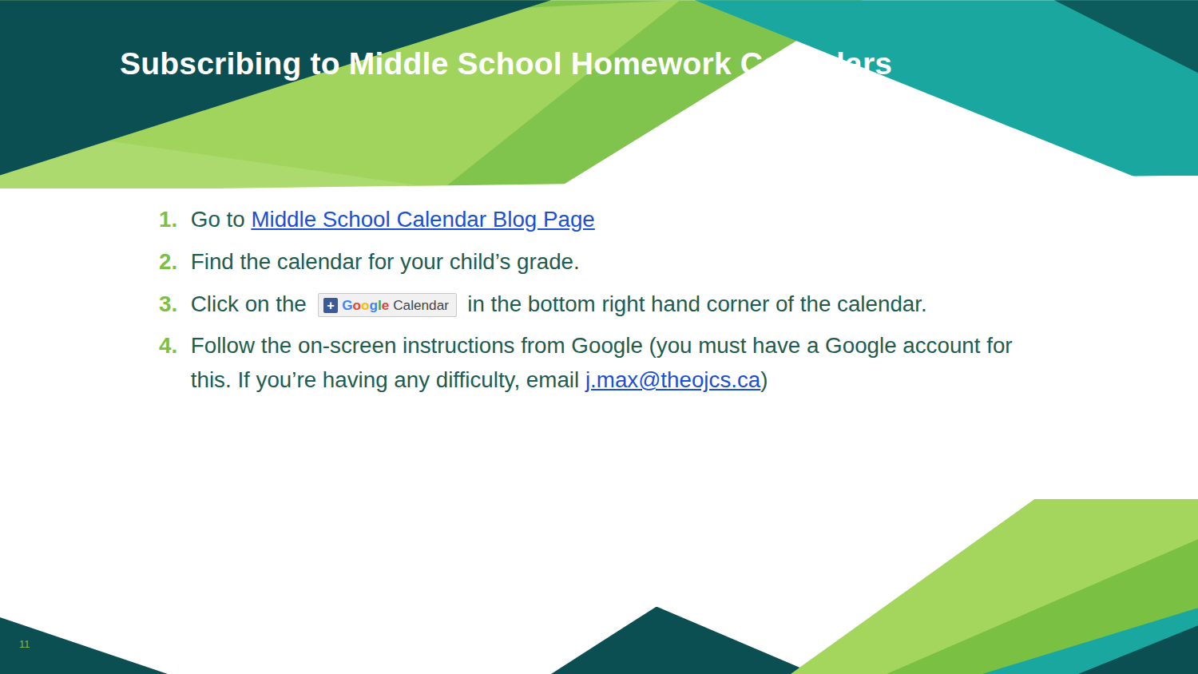Subscribing to Middle School Homework Calendars
Go to Middle School Calendar Blog Page
Find the calendar for your child’s grade.
Click on the +Google Calendar in the bottom right hand corner of the calendar.
Follow the on-screen instructions from Google (you must have a Google account for this. If you’re having any difficulty, email j.max@theojcs.ca)
11